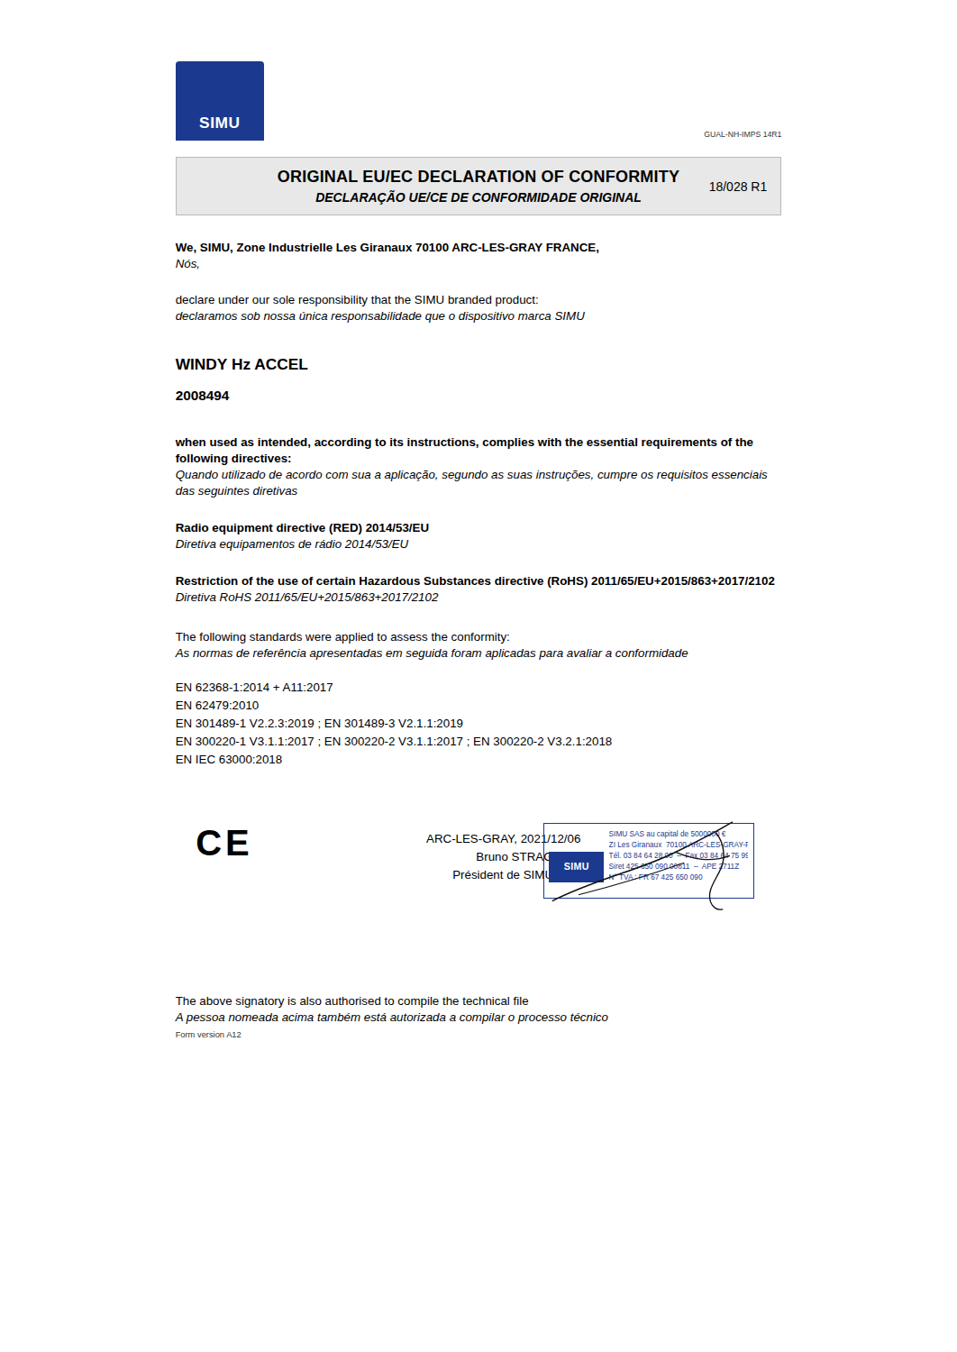SIMU
GUAL-NH-IMPS 14R1
ORIGINAL EU/EC DECLARATION OF CONFORMITY
DECLARAÇÃO UE/CE DE CONFORMIDADE ORIGINAL
18/028 R1
We, SIMU, Zone Industrielle Les Giranaux 70100 ARC-LES-GRAY FRANCE,
Nós,
declare under our sole responsibility that the SIMU branded product:
declaramos sob nossa única responsabilidade que o dispositivo marca SIMU
WINDY Hz ACCEL
2008494
when used as intended, according to its instructions, complies with the essential requirements of the following directives:
Quando utilizado de acordo com sua a aplicação, segundo as suas instruções, cumpre os requisitos essenciais das seguintes diretivas
Radio equipment directive (RED) 2014/53/EU
Diretiva equipamentos de rádio 2014/53/EU
Restriction of the use of certain Hazardous Substances directive (RoHS) 2011/65/EU+2015/863+2017/2102
Diretiva RoHS 2011/65/EU+2015/863+2017/2102
The following standards were applied to assess the conformity:
As normas de referência apresentadas em seguida foram aplicadas para avaliar a conformidade
EN 62368‑1:2014 + A11:2017
EN 62479:2010
EN 301489‑1 V2.2.3:2019 ; EN 301489‑3 V2.1.1:2019
EN 300220‑1 V3.1.1:2017 ; EN 300220‑2 V3.1.1:2017 ; EN 300220‑2 V3.2.1:2018
EN IEC 63000:2018
CE
ARC-LES-GRAY, 2021/12/06
Bruno STRAGLIATI
Président de SIMU SAS
SIMU
SIMU SAS au capital de 5000000 €
ZI Les Giranaux 70100 ARC-LES-GRAY-FRANCE
Tél. 03 84 64 28 00 – Fax 03 84 64 75 99
Siret 425 650 090 00811 – APE 2711Z
N° TVA : FR 67 425 650 090
The above signatory is also authorised to compile the technical file
A pessoa nomeada acima também está autorizada a compilar o processo técnico
Form version A12